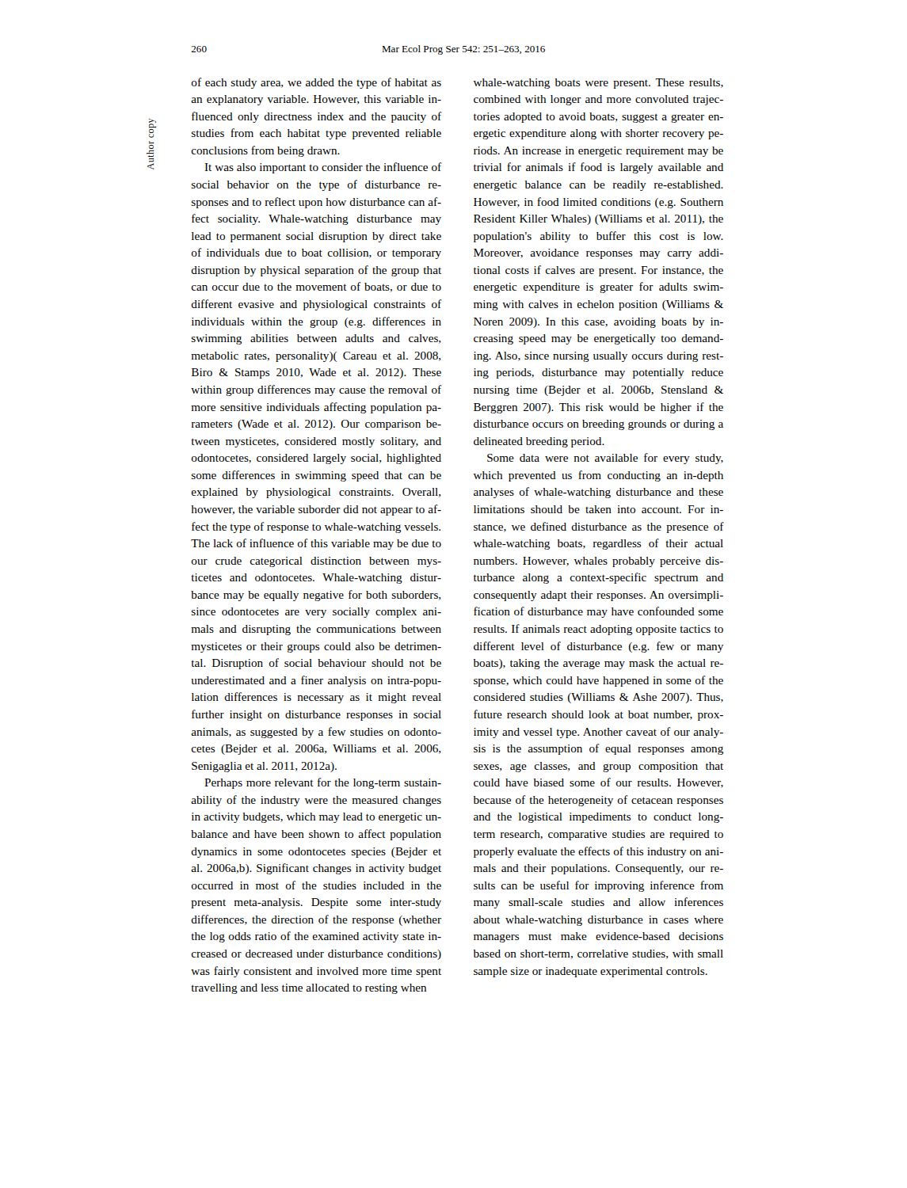Author copy
260 Mar Ecol Prog Ser 542: 251–263, 2016
of each study area, we added the type of habitat as an explanatory variable. However, this variable influenced only directness index and the paucity of studies from each habitat type prevented reliable conclusions from being drawn.
It was also important to consider the influence of social behavior on the type of disturbance responses and to reflect upon how disturbance can affect sociality. Whale-watching disturbance may lead to permanent social disruption by direct take of individuals due to boat collision, or temporary disruption by physical separation of the group that can occur due to the movement of boats, or due to different evasive and physiological constraints of individuals within the group (e.g. differences in swimming abilities between adults and calves, metabolic rates, personality)( Careau et al. 2008, Biro & Stamps 2010, Wade et al. 2012). These within group differences may cause the removal of more sensitive individuals affecting population parameters (Wade et al. 2012). Our comparison between mysticetes, considered mostly solitary, and odontocetes, considered largely social, highlighted some differences in swimming speed that can be explained by physiological constraints. Overall, however, the variable suborder did not appear to affect the type of response to whale-watching vessels. The lack of influence of this variable may be due to our crude categorical distinction between mysticetes and odontocetes. Whale-watching disturbance may be equally negative for both suborders, since odontocetes are very socially complex animals and disrupting the communications between mysticetes or their groups could also be detrimental. Disruption of social behaviour should not be underestimated and a finer analysis on intra-population differences is necessary as it might reveal further insight on disturbance responses in social animals, as suggested by a few studies on odontocetes (Bejder et al. 2006a, Williams et al. 2006, Senigaglia et al. 2011, 2012a).
Perhaps more relevant for the long-term sustainability of the industry were the measured changes in activity budgets, which may lead to energetic unbalance and have been shown to affect population dynamics in some odontocetes species (Bejder et al. 2006a,b). Significant changes in activity budget occurred in most of the studies included in the present meta-analysis. Despite some inter-study differences, the direction of the response (whether the log odds ratio of the examined activity state increased or decreased under disturbance conditions) was fairly consistent and involved more time spent travelling and less time allocated to resting when
whale-watching boats were present. These results, combined with longer and more convoluted trajectories adopted to avoid boats, suggest a greater energetic expenditure along with shorter recovery periods. An increase in energetic requirement may be trivial for animals if food is largely available and energetic balance can be readily re-established. However, in food limited conditions (e.g. Southern Resident Killer Whales) (Williams et al. 2011), the population's ability to buffer this cost is low. Moreover, avoidance responses may carry additional costs if calves are present. For instance, the energetic expenditure is greater for adults swimming with calves in echelon position (Williams & Noren 2009). In this case, avoiding boats by increasing speed may be energetically too demanding. Also, since nursing usually occurs during resting periods, disturbance may potentially reduce nursing time (Bejder et al. 2006b, Stensland & Berggren 2007). This risk would be higher if the disturbance occurs on breeding grounds or during a delineated breeding period.
Some data were not available for every study, which prevented us from conducting an in-depth analyses of whale-watching disturbance and these limitations should be taken into account. For instance, we defined disturbance as the presence of whale-watching boats, regardless of their actual numbers. However, whales probably perceive disturbance along a context-specific spectrum and consequently adapt their responses. An oversimplification of disturbance may have confounded some results. If animals react adopting opposite tactics to different level of disturbance (e.g. few or many boats), taking the average may mask the actual response, which could have happened in some of the considered studies (Williams & Ashe 2007). Thus, future research should look at boat number, proximity and vessel type. Another caveat of our analysis is the assumption of equal responses among sexes, age classes, and group composition that could have biased some of our results. However, because of the heterogeneity of cetacean responses and the logistical impediments to conduct long-term research, comparative studies are required to properly evaluate the effects of this industry on animals and their populations. Consequently, our results can be useful for improving inference from many small-scale studies and allow inferences about whale-watching disturbance in cases where managers must make evidence-based decisions based on short-term, correlative studies, with small sample size or inadequate experimental controls.